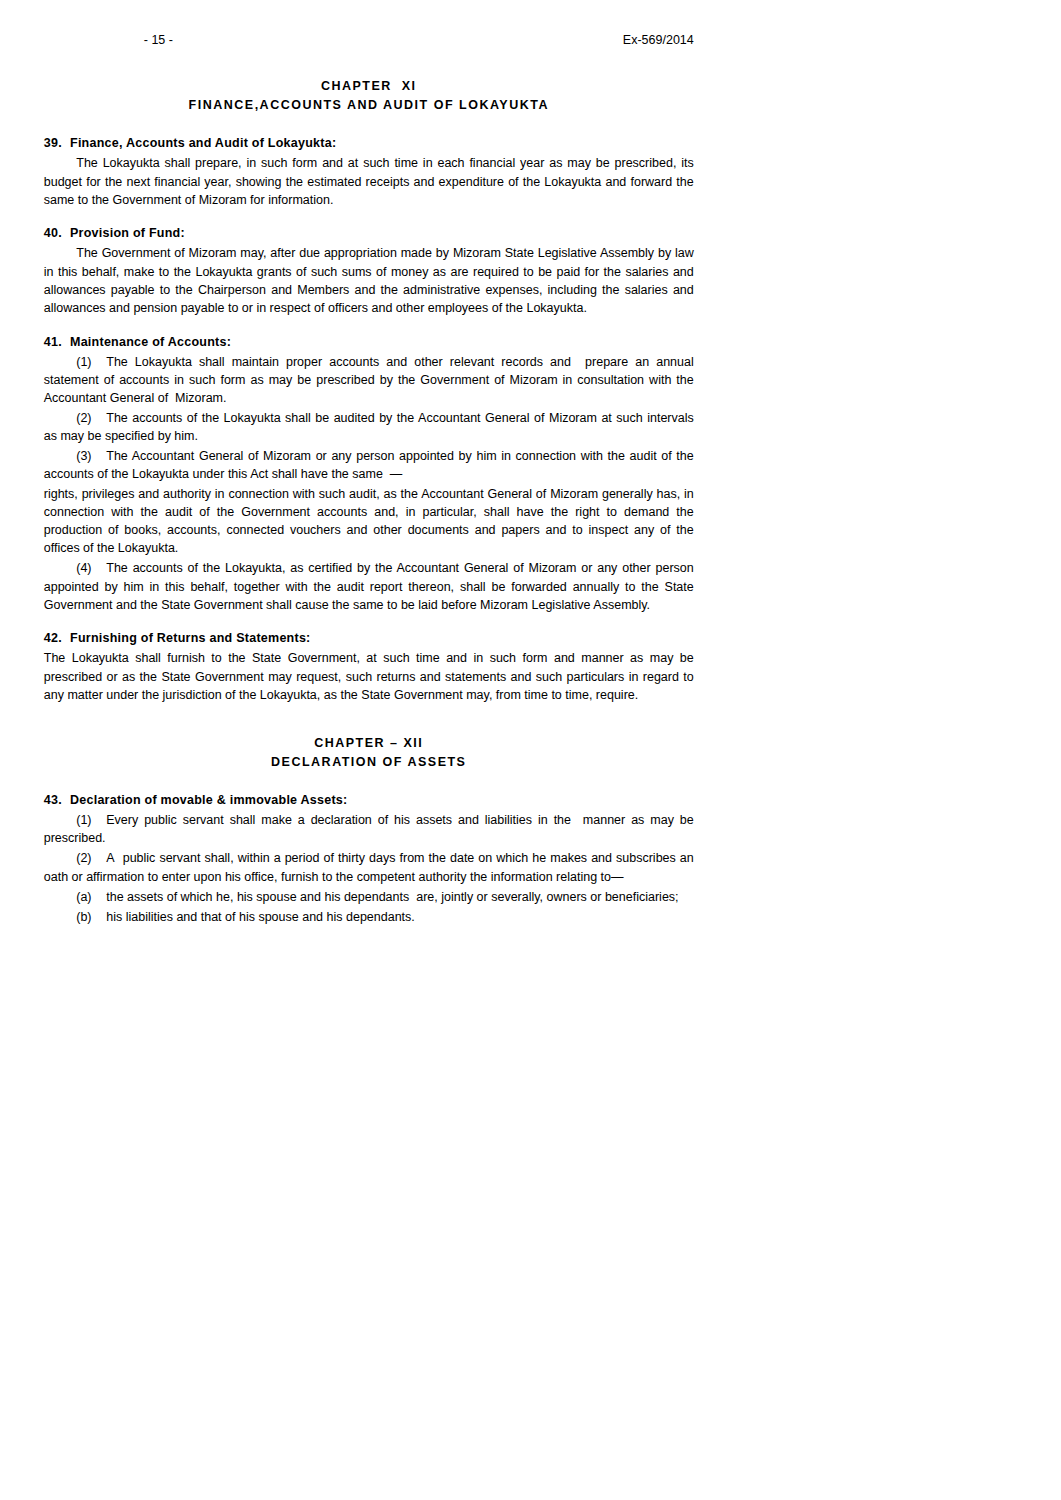- 15 - Ex-569/2014
CHAPTER XI
FINANCE,ACCOUNTS AND AUDIT OF LOKAYUKTA
39. Finance, Accounts and Audit of Lokayukta:
The Lokayukta shall prepare, in such form and at such time in each financial year as may be prescribed, its budget for the next financial year, showing the estimated receipts and expenditure of the Lokayukta and forward the same to the Government of Mizoram for information.
40. Provision of Fund:
The Government of Mizoram may, after due appropriation made by Mizoram State Legislative Assembly by law in this behalf, make to the Lokayukta grants of such sums of money as are required to be paid for the salaries and allowances payable to the Chairperson and Members and the administrative expenses, including the salaries and allowances and pension payable to or in respect of officers and other employees of the Lokayukta.
41. Maintenance of Accounts:
(1) The Lokayukta shall maintain proper accounts and other relevant records and prepare an annual statement of accounts in such form as may be prescribed by the Government of Mizoram in consultation with the Accountant General of Mizoram.
(2) The accounts of the Lokayukta shall be audited by the Accountant General of Mizoram at such intervals as may be specified by him.
(3) The Accountant General of Mizoram or any person appointed by him in connection with the audit of the accounts of the Lokayukta under this Act shall have the same —
rights, privileges and authority in connection with such audit, as the Accountant General of Mizoram generally has, in connection with the audit of the Government accounts and, in particular, shall have the right to demand the production of books, accounts, connected vouchers and other documents and papers and to inspect any of the offices of the Lokayukta.
(4) The accounts of the Lokayukta, as certified by the Accountant General of Mizoram or any other person appointed by him in this behalf, together with the audit report thereon, shall be forwarded annually to the State Government and the State Government shall cause the same to be laid before Mizoram Legislative Assembly.
42. Furnishing of Returns and Statements:
The Lokayukta shall furnish to the State Government, at such time and in such form and manner as may be prescribed or as the State Government may request, such returns and statements and such particulars in regard to any matter under the jurisdiction of the Lokayukta, as the State Government may, from time to time, require.
CHAPTER – XII
DECLARATION OF ASSETS
43. Declaration of movable & immovable Assets:
(1) Every public servant shall make a declaration of his assets and liabilities in the manner as may be prescribed.
(2) A public servant shall, within a period of thirty days from the date on which he makes and subscribes an oath or affirmation to enter upon his office, furnish to the competent authority the information relating to—
(a) the assets of which he, his spouse and his dependants are, jointly or severally, owners or beneficiaries;
(b) his liabilities and that of his spouse and his dependants.